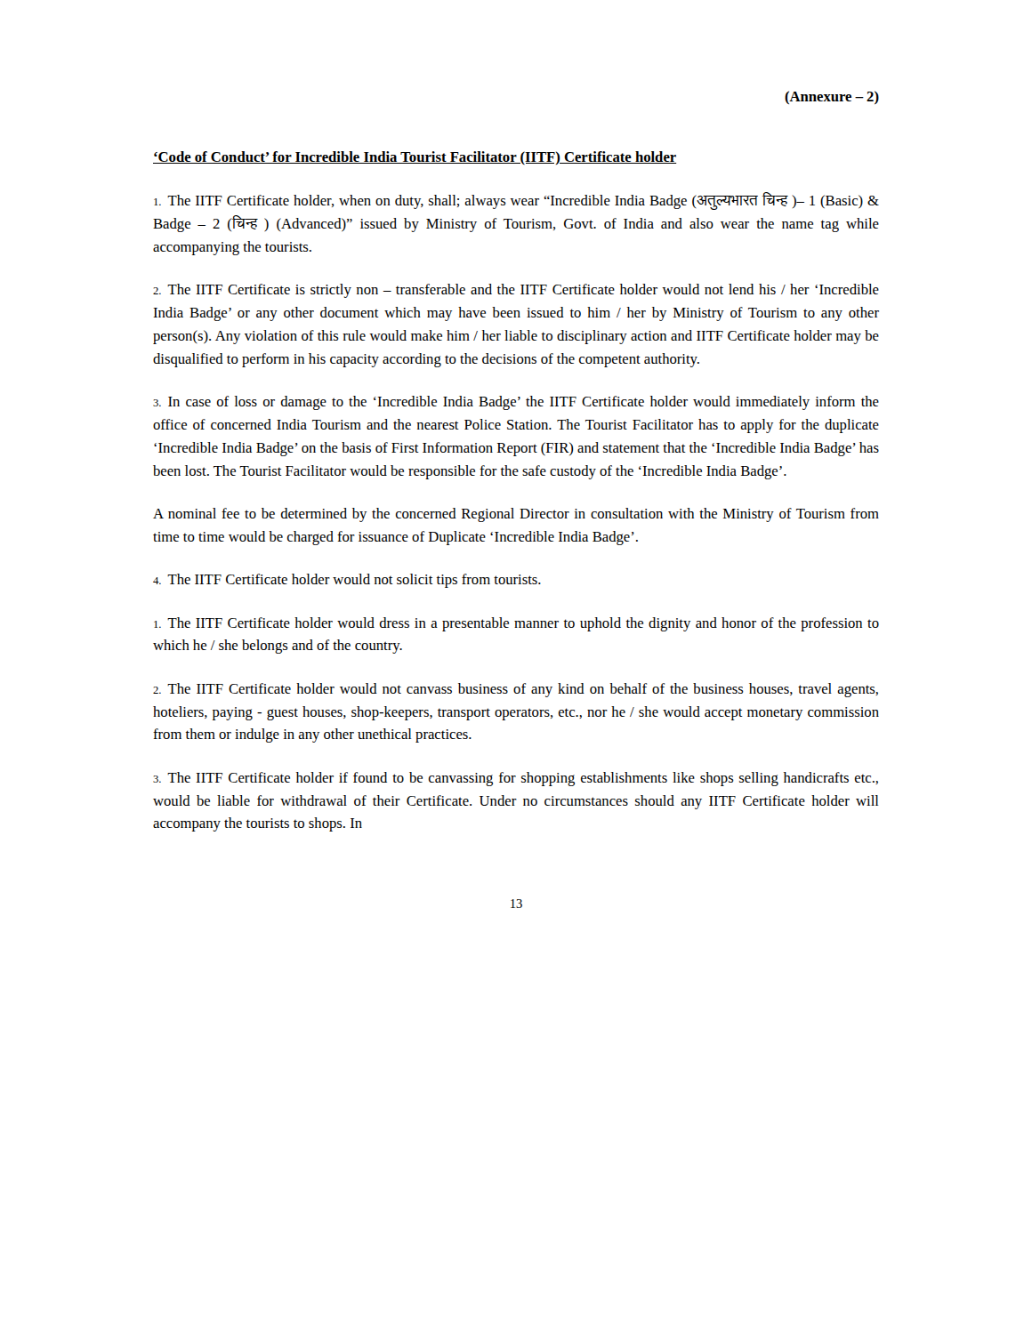(Annexure – 2)
‘Code of Conduct’ for Incredible India Tourist Facilitator (IITF) Certificate holder
The IITF Certificate holder, when on duty, shall; always wear “Incredible India Badge (अतुल्यभारत चिन्ह )– 1 (Basic) & Badge – 2 (चिन्ह ) (Advanced)” issued by Ministry of Tourism, Govt. of India and also wear the name tag while accompanying the tourists.
The IITF Certificate is strictly non – transferable and the IITF Certificate holder would not lend his / her ‘Incredible India Badge’ or any other document which may have been issued to him / her by Ministry of Tourism to any other person(s). Any violation of this rule would make him / her liable to disciplinary action and IITF Certificate holder may be disqualified to perform in his capacity according to the decisions of the competent authority.
In case of loss or damage to the ‘Incredible India Badge’ the IITF Certificate holder would immediately inform the office of concerned India Tourism and the nearest Police Station. The Tourist Facilitator has to apply for the duplicate ‘Incredible India Badge’ on the basis of First Information Report (FIR) and statement that the ‘Incredible India Badge’ has been lost. The Tourist Facilitator would be responsible for the safe custody of the ‘Incredible India Badge’.
A nominal fee to be determined by the concerned Regional Director in consultation with the Ministry of Tourism from time to time would be charged for issuance of Duplicate ‘Incredible India Badge’.
The IITF Certificate holder would not solicit tips from tourists.
The IITF Certificate holder would dress in a presentable manner to uphold the dignity and honor of the profession to which he / she belongs and of the country.
The IITF Certificate holder would not canvass business of any kind on behalf of the business houses, travel agents, hoteliers, paying - guest houses, shop-keepers, transport operators, etc., nor he / she would accept monetary commission from them or indulge in any other unethical practices.
The IITF Certificate holder if found to be canvassing for shopping establishments like shops selling handicrafts etc., would be liable for withdrawal of their Certificate. Under no circumstances should any IITF Certificate holder will accompany the tourists to shops. In
13